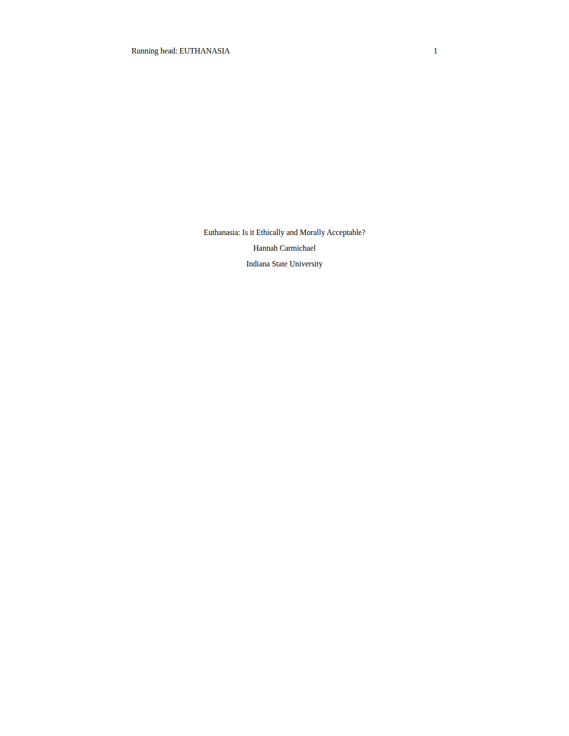Running head: EUTHANASIA 1
Euthanasia: Is it Ethically and Morally Acceptable?
Hannah Carmichael
Indiana State University